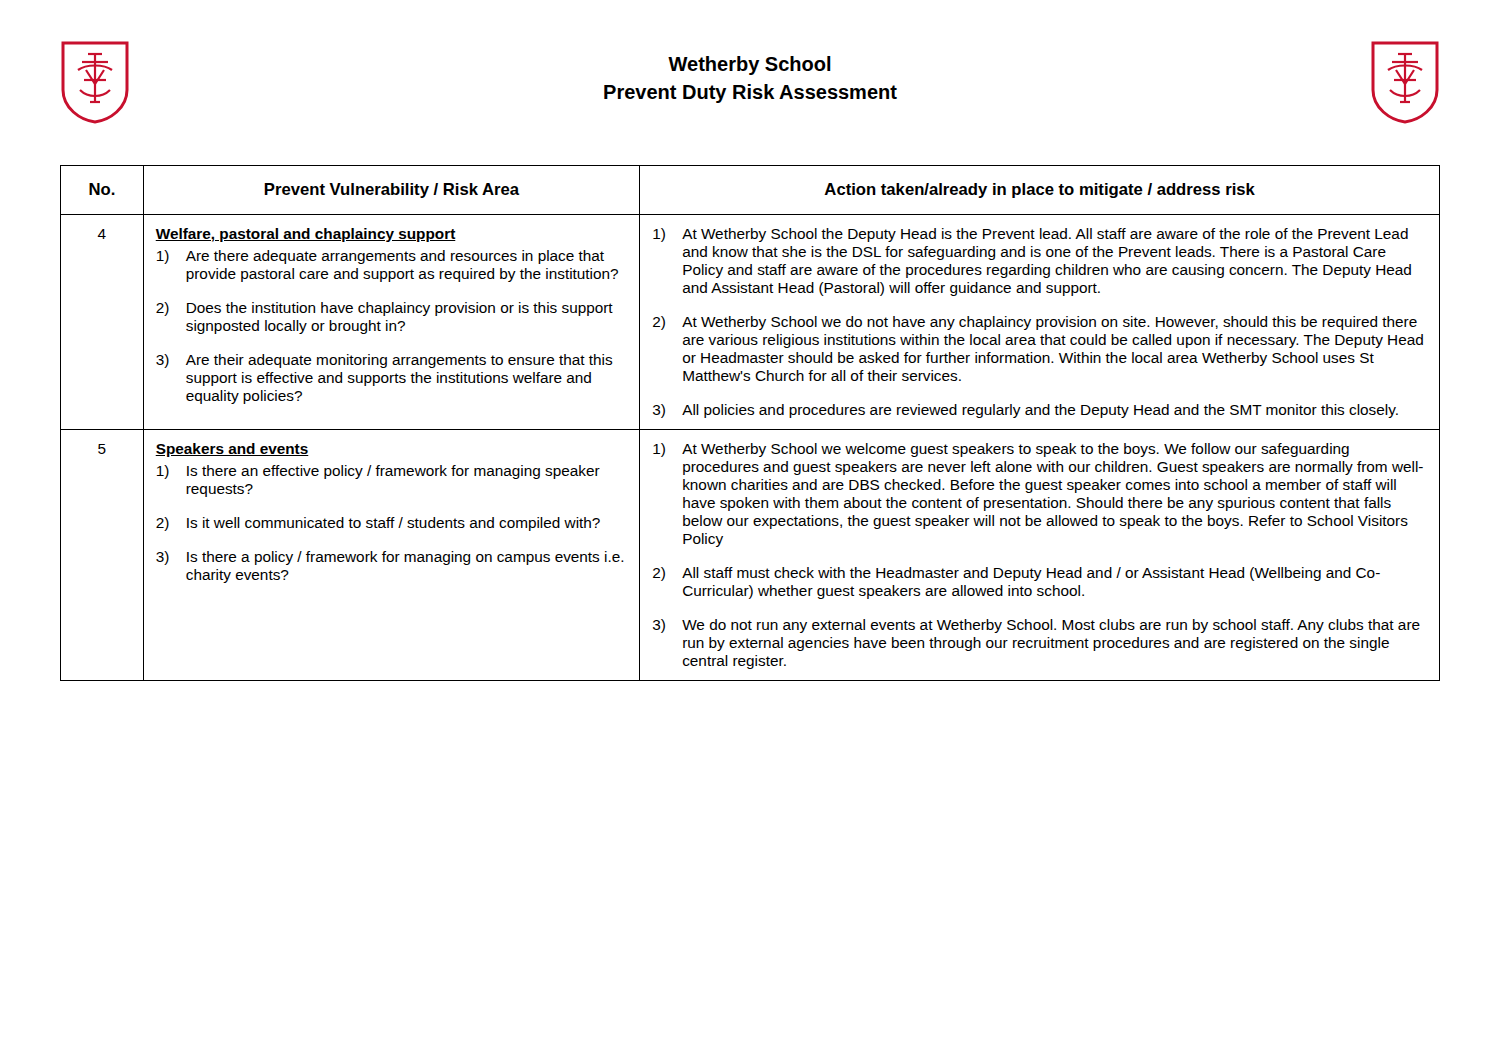Wetherby School
Prevent Duty Risk Assessment
| No. | Prevent Vulnerability / Risk Area | Action taken/already in place to mitigate / address risk |
| --- | --- | --- |
| 4 | Welfare, pastoral and chaplaincy support Are there adequate arrangements and resources in place that provide pastoral care and support as required by the institution? Does the institution have chaplaincy provision or is this support signposted locally or brought in? Are their adequate monitoring arrangements to ensure that this support is effective and supports the institutions welfare and equality policies? | At Wetherby School the Deputy Head is the Prevent lead. All staff are aware of the role of the Prevent Lead and know that she is the DSL for safeguarding and is one of the Prevent leads. There is a Pastoral Care Policy and staff are aware of the procedures regarding children who are causing concern. The Deputy Head and Assistant Head (Pastoral) will offer guidance and support. At Wetherby School we do not have any chaplaincy provision on site. However, should this be required there are various religious institutions within the local area that could be called upon if necessary. The Deputy Head or Headmaster should be asked for further information. Within the local area Wetherby School uses St Matthew's Church for all of their services. All policies and procedures are reviewed regularly and the Deputy Head and the SMT monitor this closely. |
| 5 | Speakers and events Is there an effective policy / framework for managing speaker requests? Is it well communicated to staff / students and compiled with? Is there a policy / framework for managing on campus events i.e. charity events? | At Wetherby School we welcome guest speakers to speak to the boys. We follow our safeguarding procedures and guest speakers are never left alone with our children. Guest speakers are normally from well-known charities and are DBS checked. Before the guest speaker comes into school a member of staff will have spoken with them about the content of presentation. Should there be any spurious content that falls below our expectations, the guest speaker will not be allowed to speak to the boys. Refer to School Visitors Policy All staff must check with the Headmaster and Deputy Head and / or Assistant Head (Wellbeing and Co-Curricular) whether guest speakers are allowed into school. We do not run any external events at Wetherby School. Most clubs are run by school staff. Any clubs that are run by external agencies have been through our recruitment procedures and are registered on the single central register. |